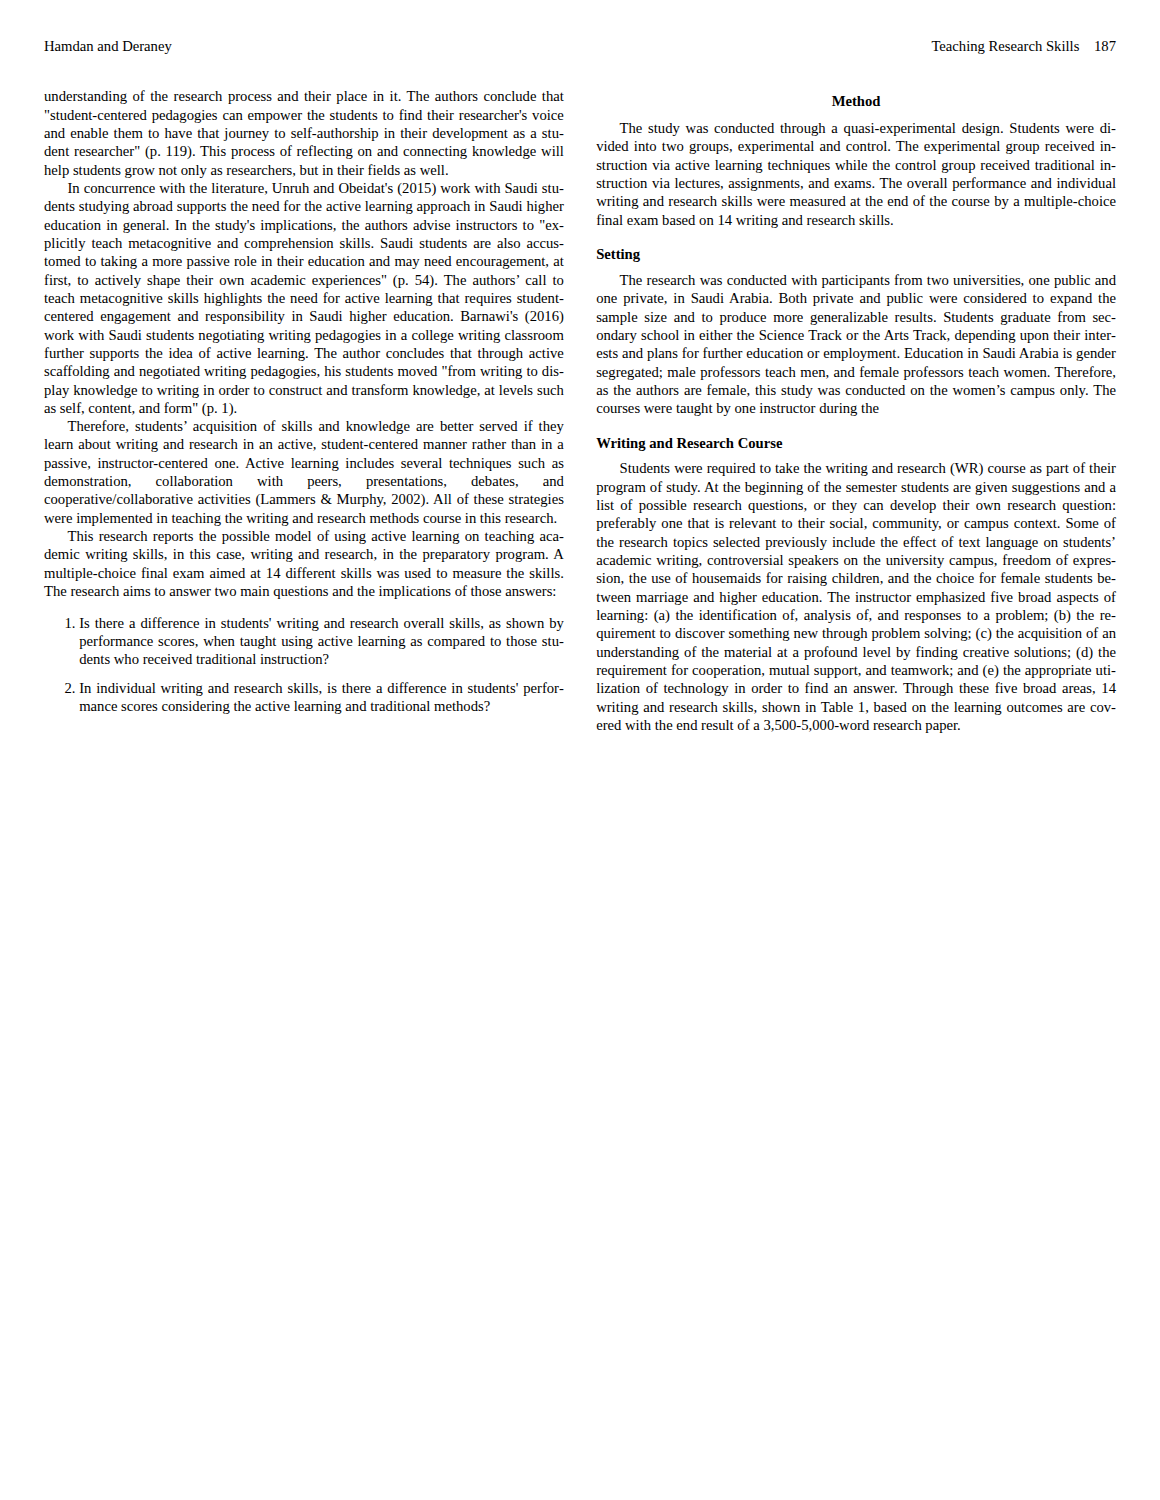Hamdan and Deraney
Teaching Research Skills 187
understanding of the research process and their place in it. The authors conclude that "student-centered pedagogies can empower the students to find their researcher's voice and enable them to have that journey to self-authorship in their development as a student researcher" (p. 119). This process of reflecting on and connecting knowledge will help students grow not only as researchers, but in their fields as well.
In concurrence with the literature, Unruh and Obeidat's (2015) work with Saudi students studying abroad supports the need for the active learning approach in Saudi higher education in general. In the study's implications, the authors advise instructors to "explicitly teach metacognitive and comprehension skills. Saudi students are also accustomed to taking a more passive role in their education and may need encouragement, at first, to actively shape their own academic experiences" (p. 54). The authors’ call to teach metacognitive skills highlights the need for active learning that requires student-centered engagement and responsibility in Saudi higher education. Barnawi's (2016) work with Saudi students negotiating writing pedagogies in a college writing classroom further supports the idea of active learning. The author concludes that through active scaffolding and negotiated writing pedagogies, his students moved "from writing to display knowledge to writing in order to construct and transform knowledge, at levels such as self, content, and form" (p. 1).
Therefore, students’ acquisition of skills and knowledge are better served if they learn about writing and research in an active, student-centered manner rather than in a passive, instructor-centered one. Active learning includes several techniques such as demonstration, collaboration with peers, presentations, debates, and cooperative/collaborative activities (Lammers & Murphy, 2002). All of these strategies were implemented in teaching the writing and research methods course in this research.
This research reports the possible model of using active learning on teaching academic writing skills, in this case, writing and research, in the preparatory program. A multiple-choice final exam aimed at 14 different skills was used to measure the skills. The research aims to answer two main questions and the implications of those answers:
Is there a difference in students' writing and research overall skills, as shown by performance scores, when taught using active learning as compared to those students who received traditional instruction?
In individual writing and research skills, is there a difference in students' performance scores considering the active learning and traditional methods?
Method
The study was conducted through a quasi-experimental design. Students were divided into two groups, experimental and control. The experimental group received instruction via active learning techniques while the control group received traditional instruction via lectures, assignments, and exams. The overall performance and individual writing and research skills were measured at the end of the course by a multiple-choice final exam based on 14 writing and research skills.
Setting
The research was conducted with participants from two universities, one public and one private, in Saudi Arabia. Both private and public were considered to expand the sample size and to produce more generalizable results. Students graduate from secondary school in either the Science Track or the Arts Track, depending upon their interests and plans for further education or employment. Education in Saudi Arabia is gender segregated; male professors teach men, and female professors teach women. Therefore, as the authors are female, this study was conducted on the women’s campus only. The courses were taught by one instructor during the
Writing and Research Course
Students were required to take the writing and research (WR) course as part of their program of study. At the beginning of the semester students are given suggestions and a list of possible research questions, or they can develop their own research question: preferably one that is relevant to their social, community, or campus context. Some of the research topics selected previously include the effect of text language on students’ academic writing, controversial speakers on the university campus, freedom of expression, the use of housemaids for raising children, and the choice for female students between marriage and higher education. The instructor emphasized five broad aspects of learning: (a) the identification of, analysis of, and responses to a problem; (b) the requirement to discover something new through problem solving; (c) the acquisition of an understanding of the material at a profound level by finding creative solutions; (d) the requirement for cooperation, mutual support, and teamwork; and (e) the appropriate utilization of technology in order to find an answer. Through these five broad areas, 14 writing and research skills, shown in Table 1, based on the learning outcomes are covered with the end result of a 3,500-5,000-word research paper.